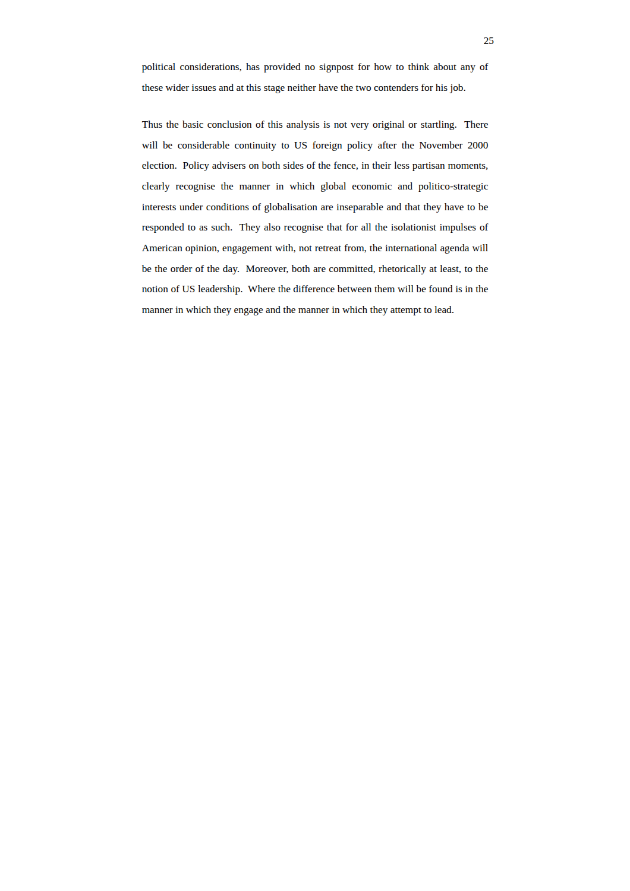25
political considerations, has provided no signpost for how to think about any of these wider issues and at this stage neither have the two contenders for his job.
Thus the basic conclusion of this analysis is not very original or startling. There will be considerable continuity to US foreign policy after the November 2000 election. Policy advisers on both sides of the fence, in their less partisan moments, clearly recognise the manner in which global economic and politico-strategic interests under conditions of globalisation are inseparable and that they have to be responded to as such. They also recognise that for all the isolationist impulses of American opinion, engagement with, not retreat from, the international agenda will be the order of the day. Moreover, both are committed, rhetorically at least, to the notion of US leadership. Where the difference between them will be found is in the manner in which they engage and the manner in which they attempt to lead.